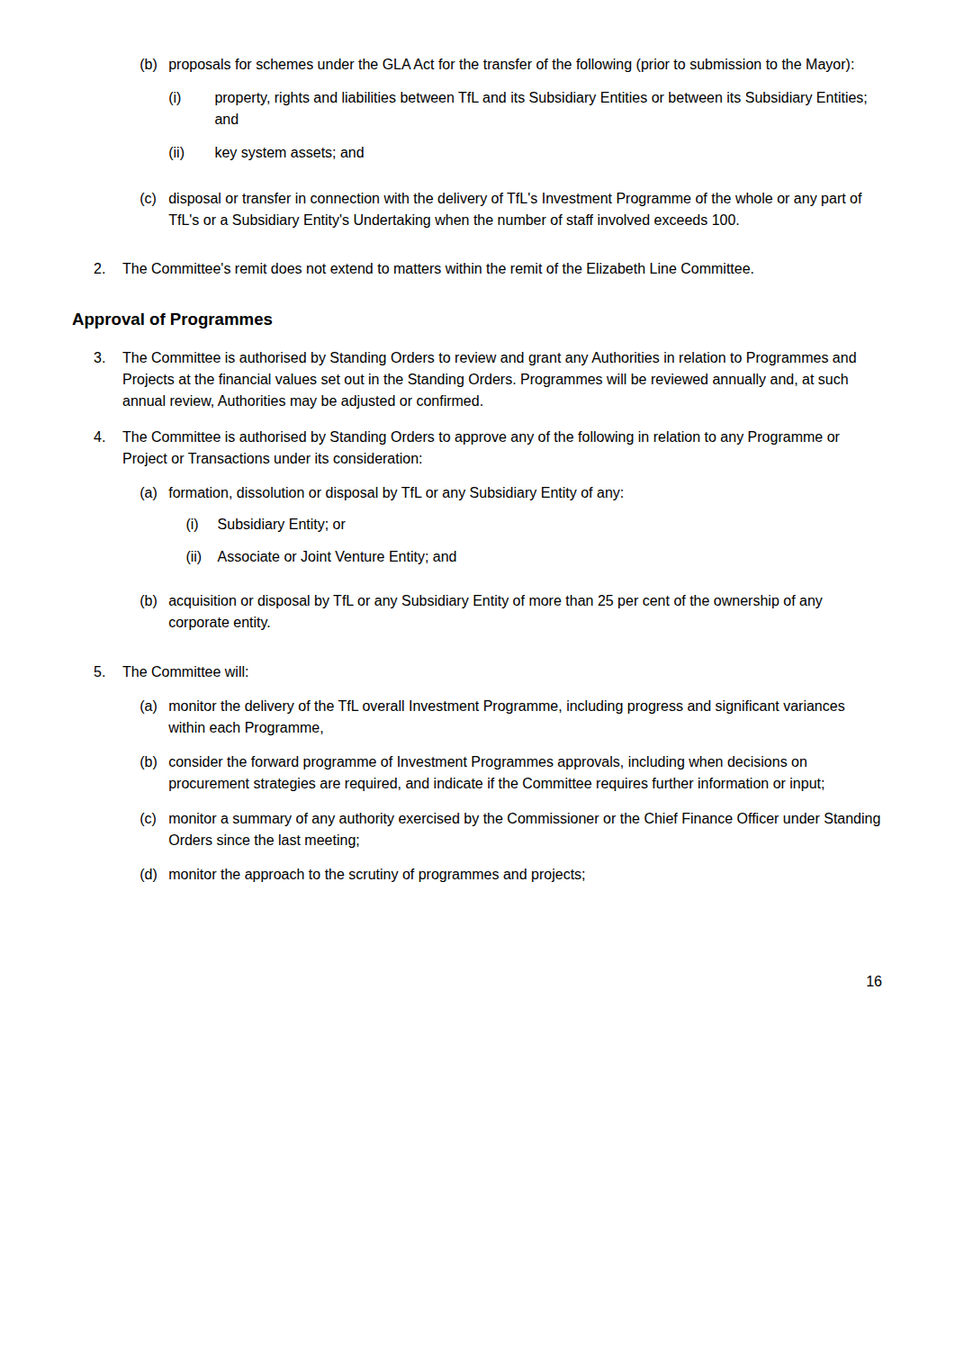(b)
proposals for schemes under the GLA Act for the transfer of the following (prior to submission to the Mayor):
(i)
property, rights and liabilities between TfL and its Subsidiary Entities or between its Subsidiary Entities; and
(ii)
key system assets; and
(c)
disposal or transfer in connection with the delivery of TfL's Investment Programme of the whole or any part of TfL's or a Subsidiary Entity's Undertaking when the number of staff involved exceeds 100.
2.
The Committee's remit does not extend to matters within the remit of the Elizabeth Line Committee.
Approval of Programmes
3.
The Committee is authorised by Standing Orders to review and grant any Authorities in relation to Programmes and Projects at the financial values set out in the Standing Orders. Programmes will be reviewed annually and, at such annual review, Authorities may be adjusted or confirmed.
4.
The Committee is authorised by Standing Orders to approve any of the following in relation to any Programme or Project or Transactions under its consideration:
(a)
formation, dissolution or disposal by TfL or any Subsidiary Entity of any:
(i)
Subsidiary Entity; or
(ii)
Associate or Joint Venture Entity; and
(b)
acquisition or disposal by TfL or any Subsidiary Entity of more than 25 per cent of the ownership of any corporate entity.
5.
The Committee will:
(a)
monitor the delivery of the TfL overall Investment Programme, including progress and significant variances within each Programme,
(b)
consider the forward programme of Investment Programmes approvals, including when decisions on procurement strategies are required, and indicate if the Committee requires further information or input;
(c)
monitor a summary of any authority exercised by the Commissioner or the Chief Finance Officer under Standing Orders since the last meeting;
(d)
monitor the approach to the scrutiny of programmes and projects;
16